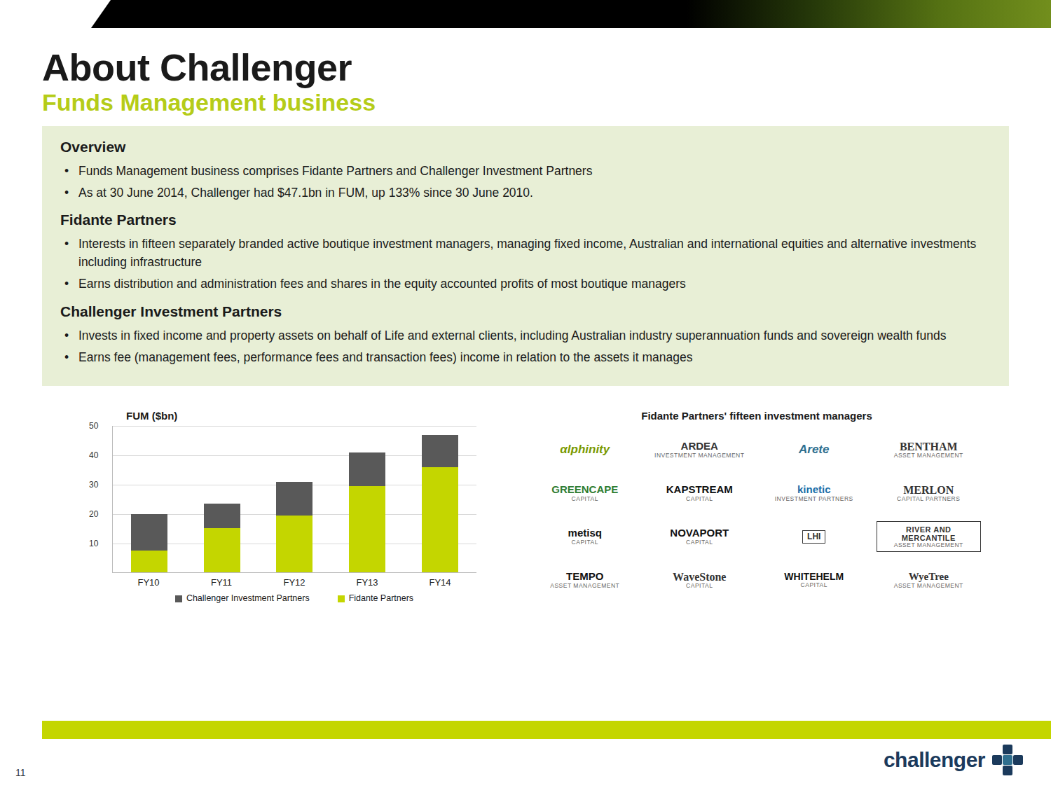About Challenger
Funds Management business
Overview
Funds Management business comprises Fidante Partners and Challenger Investment Partners
As at 30 June 2014, Challenger had $47.1bn in FUM, up 133% since 30 June 2010.
Fidante Partners
Interests in fifteen separately branded active boutique investment managers, managing fixed income, Australian and international equities and alternative investments including infrastructure
Earns distribution and administration fees and shares in the equity accounted profits of most boutique managers
Challenger Investment Partners
Invests in fixed income and property assets on behalf of Life and external clients, including Australian industry superannuation funds and sovereign wealth funds
Earns fee (management fees, performance fees and transaction fees) income in relation to the assets it manages
FUM ($bn)
50
40
30
20
10
FY10 FY11 FY12 FY13 FY14
Challenger Investment Partners
Fidante Partners
Fidante Partners' fifteen investment managers
αlphinity
ARDEA
Investment Management
Arete
BENTHAM
Asset Management
GREENCAPE
Capital
KAPSTREAM
Capital
kinetic
Investment Partners
MERLON
Capital Partners
metisq
capital
NOVAPORT
Capital
LHI
RIVER AND MERCANTILE
Asset Management
TEMPO
Asset Management
WaveStone
Capital
WHITEHELM
Capital
WyeTree
Asset Management
11
challenger